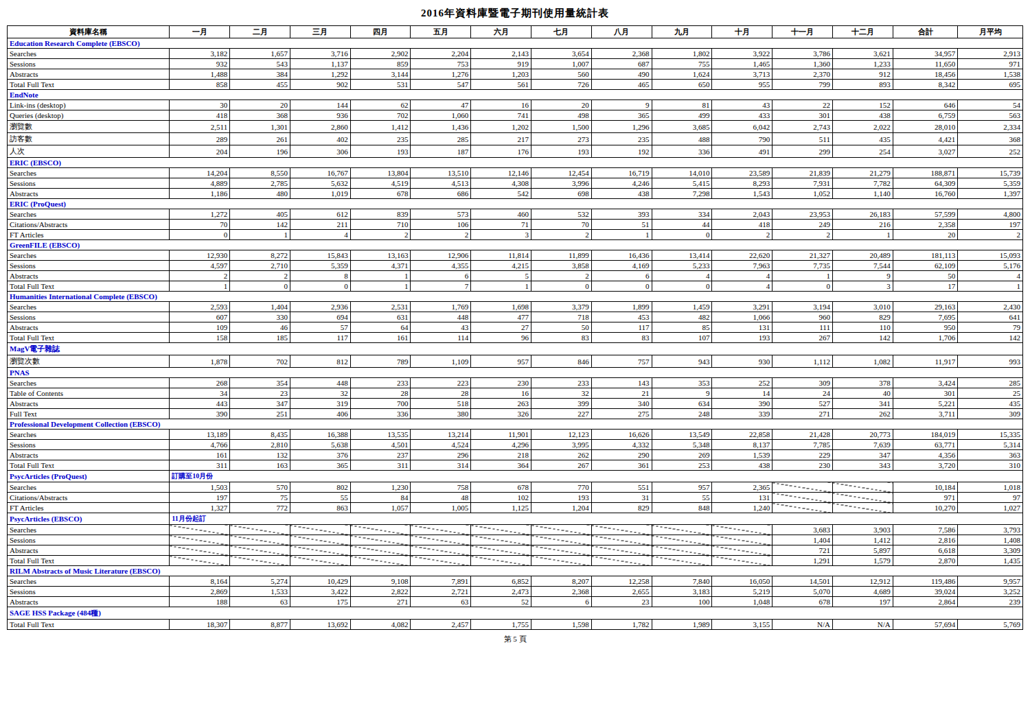2016年資料庫暨電子期刊使用量統計表
| 資料庫名稱 | 一月 | 二月 | 三月 | 四月 | 五月 | 六月 | 七月 | 八月 | 九月 | 十月 | 十一月 | 十二月 | 合計 | 月平均 |
| --- | --- | --- | --- | --- | --- | --- | --- | --- | --- | --- | --- | --- | --- | --- |
| Education Research Complete (EBSCO) |
| Searches | 3,182 | 1,657 | 3,716 | 2,902 | 2,204 | 2,143 | 3,654 | 2,368 | 1,802 | 3,922 | 3,786 | 3,621 | 34,957 | 2,913 |
| Sessions | 932 | 543 | 1,137 | 859 | 753 | 919 | 1,007 | 687 | 755 | 1,465 | 1,360 | 1,233 | 11,650 | 971 |
| Abstracts | 1,488 | 384 | 1,292 | 3,144 | 1,276 | 1,203 | 560 | 490 | 1,624 | 3,713 | 2,370 | 912 | 18,456 | 1,538 |
| Total Full Text | 858 | 455 | 902 | 531 | 547 | 561 | 726 | 465 | 650 | 955 | 799 | 893 | 8,342 | 695 |
| EndNote |
| Link-ins (desktop) | 30 | 20 | 144 | 62 | 47 | 16 | 20 | 9 | 81 | 43 | 22 | 152 | 646 | 54 |
| Queries (desktop) | 418 | 368 | 936 | 702 | 1,060 | 741 | 498 | 365 | 499 | 433 | 301 | 438 | 6,759 | 563 |
| 瀏覽數 | 2,511 | 1,301 | 2,860 | 1,412 | 1,436 | 1,202 | 1,500 | 1,296 | 3,685 | 6,042 | 2,743 | 2,022 | 28,010 | 2,334 |
| 訪客數 | 289 | 261 | 402 | 235 | 285 | 217 | 273 | 235 | 488 | 790 | 511 | 435 | 4,421 | 368 |
| 人次 | 204 | 196 | 306 | 193 | 187 | 176 | 193 | 192 | 336 | 491 | 299 | 254 | 3,027 | 252 |
| ERIC (EBSCO) |
| Searches | 14,204 | 8,550 | 16,767 | 13,804 | 13,510 | 12,146 | 12,454 | 16,719 | 14,010 | 23,589 | 21,839 | 21,279 | 188,871 | 15,739 |
| Sessions | 4,889 | 2,785 | 5,632 | 4,519 | 4,513 | 4,308 | 3,996 | 4,246 | 5,415 | 8,293 | 7,931 | 7,782 | 64,309 | 5,359 |
| Abstracts | 1,186 | 480 | 1,019 | 678 | 686 | 542 | 698 | 438 | 7,298 | 1,543 | 1,052 | 1,140 | 16,760 | 1,397 |
| ERIC (ProQuest) |
| Searches | 1,272 | 405 | 612 | 839 | 573 | 460 | 532 | 393 | 334 | 2,043 | 23,953 | 26,183 | 57,599 | 4,800 |
| Citations/Abstracts | 70 | 142 | 211 | 710 | 106 | 71 | 70 | 51 | 44 | 418 | 249 | 216 | 2,358 | 197 |
| FT Articles | 0 | 1 | 4 | 2 | 2 | 3 | 2 | 1 | 0 | 2 | 2 | 1 | 20 | 2 |
| GreenFILE (EBSCO) |
| Searches | 12,930 | 8,272 | 15,843 | 13,163 | 12,906 | 11,814 | 11,899 | 16,436 | 13,414 | 22,620 | 21,327 | 20,489 | 181,113 | 15,093 |
| Sessions | 4,597 | 2,710 | 5,359 | 4,371 | 4,355 | 4,215 | 3,858 | 4,169 | 5,233 | 7,963 | 7,735 | 7,544 | 62,109 | 5,176 |
| Abstracts | 2 | 2 | 8 | 1 | 6 | 5 | 2 | 6 | 4 | 4 | 1 | 9 | 50 | 4 |
| Total Full Text | 1 | 0 | 0 | 1 | 7 | 1 | 0 | 0 | 0 | 4 | 0 | 3 | 17 | 1 |
| Humanities International Complete (EBSCO) |
| Searches | 2,593 | 1,404 | 2,936 | 2,531 | 1,769 | 1,698 | 3,379 | 1,899 | 1,459 | 3,291 | 3,194 | 3,010 | 29,163 | 2,430 |
| Sessions | 607 | 330 | 694 | 631 | 448 | 477 | 718 | 453 | 482 | 1,066 | 960 | 829 | 7,695 | 641 |
| Abstracts | 109 | 46 | 57 | 64 | 43 | 27 | 50 | 117 | 85 | 131 | 111 | 110 | 950 | 79 |
| Total Full Text | 158 | 185 | 117 | 161 | 114 | 96 | 83 | 83 | 107 | 193 | 267 | 142 | 1,706 | 142 |
| MagV電子雜誌 |
| 瀏覽次數 | 1,878 | 702 | 812 | 789 | 1,109 | 957 | 846 | 757 | 943 | 930 | 1,112 | 1,082 | 11,917 | 993 |
| PNAS |
| Searches | 268 | 354 | 448 | 233 | 223 | 230 | 233 | 143 | 353 | 252 | 309 | 378 | 3,424 | 285 |
| Table of Contents | 34 | 23 | 32 | 28 | 28 | 16 | 32 | 21 | 9 | 14 | 24 | 40 | 301 | 25 |
| Abstracts | 443 | 347 | 319 | 700 | 518 | 263 | 399 | 340 | 634 | 390 | 527 | 341 | 5,221 | 435 |
| Full Text | 390 | 251 | 406 | 336 | 380 | 326 | 227 | 275 | 248 | 339 | 271 | 262 | 3,711 | 309 |
| Professional Development Collection (EBSCO) |
| Searches | 13,189 | 8,435 | 16,388 | 13,535 | 13,214 | 11,901 | 12,123 | 16,626 | 13,549 | 22,858 | 21,428 | 20,773 | 184,019 | 15,335 |
| Sessions | 4,766 | 2,810 | 5,638 | 4,501 | 4,524 | 4,296 | 3,995 | 4,332 | 5,348 | 8,137 | 7,785 | 7,639 | 63,771 | 5,314 |
| Abstracts | 161 | 132 | 376 | 237 | 296 | 218 | 262 | 290 | 269 | 1,539 | 229 | 347 | 4,356 | 363 |
| Total Full Text | 311 | 163 | 365 | 311 | 314 | 364 | 267 | 361 | 253 | 438 | 230 | 343 | 3,720 | 310 |
| PsycArticles (ProQuest) | 訂購至10月份 |
| Searches | 1,503 | 570 | 802 | 1,230 | 758 | 678 | 770 | 551 | 957 | 2,365 | | | 10,184 | 1,018 |
| Citations/Abstracts | 197 | 75 | 55 | 84 | 48 | 102 | 193 | 31 | 55 | 131 | | | 971 | 97 |
| FT Articles | 1,327 | 772 | 863 | 1,057 | 1,005 | 1,125 | 1,204 | 829 | 848 | 1,240 | | | 10,270 | 1,027 |
| PsycArticles (EBSCO) | 11月份起訂 |
| Searches | | | | | | | | | | | 3,683 | 3,903 | 7,586 | 3,793 |
| Sessions | | | | | | | | | | | 1,404 | 1,412 | 2,816 | 1,408 |
| Abstracts | | | | | | | | | | | 721 | 5,897 | 6,618 | 3,309 |
| Total Full Text | | | | | | | | | | | 1,291 | 1,579 | 2,870 | 1,435 |
| RILM Abstracts of Music Literature (EBSCO) |
| Searches | 8,164 | 5,274 | 10,429 | 9,108 | 7,891 | 6,852 | 8,207 | 12,258 | 7,840 | 16,050 | 14,501 | 12,912 | 119,486 | 9,957 |
| Sessions | 2,869 | 1,533 | 3,422 | 2,822 | 2,721 | 2,473 | 2,368 | 2,655 | 3,183 | 5,219 | 5,070 | 4,689 | 39,024 | 3,252 |
| Abstracts | 188 | 63 | 175 | 271 | 63 | 52 | 6 | 23 | 100 | 1,048 | 678 | 197 | 2,864 | 239 |
| SAGE HSS Package (484種) |
| Total Full Text | 18,307 | 8,877 | 13,692 | 4,082 | 2,457 | 1,755 | 1,598 | 1,782 | 1,989 | 3,155 | N/A | N/A | 57,694 | 5,769 |
第 5 頁